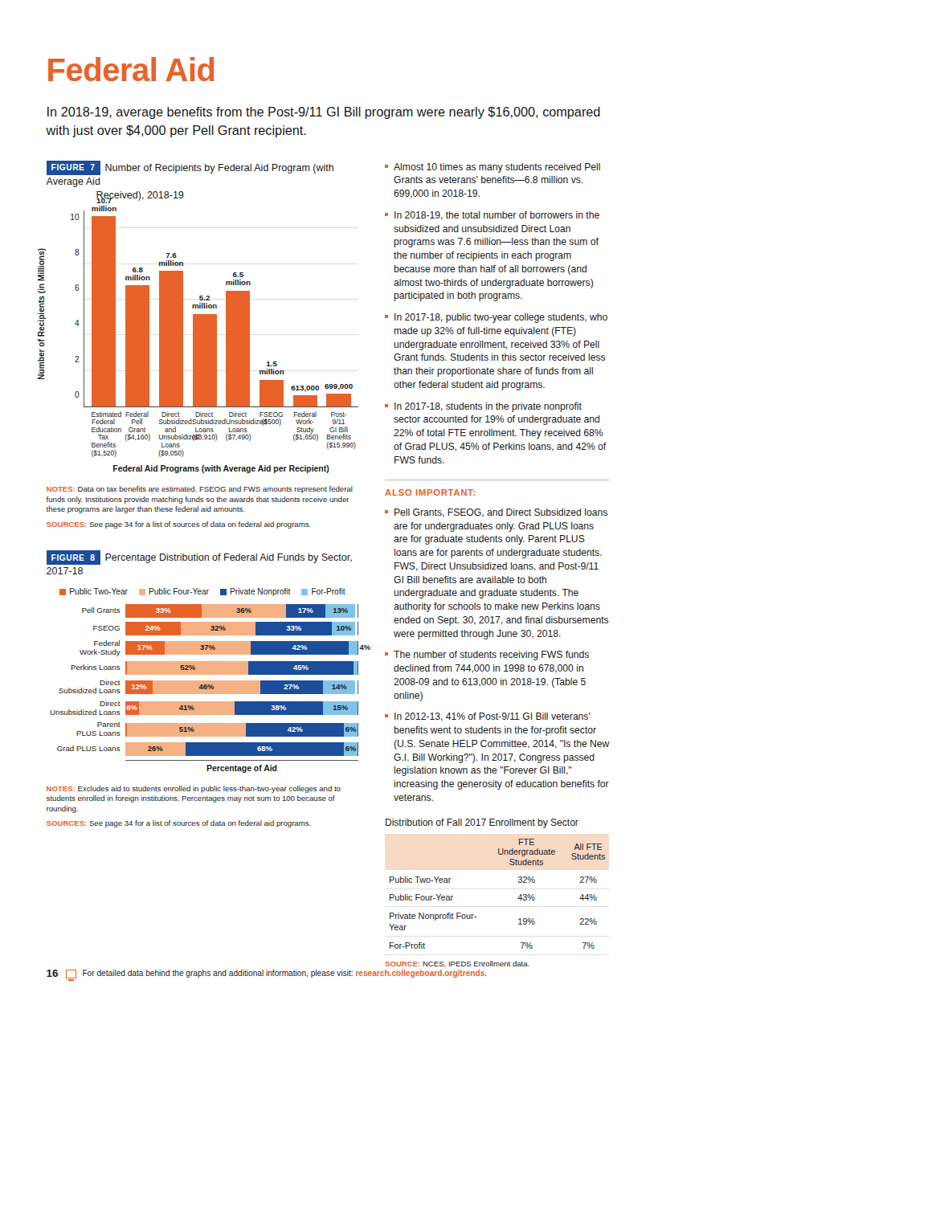Federal Aid
In 2018-19, average benefits from the Post-9/11 GI Bill program were nearly $16,000, compared with just over $4,000 per Pell Grant recipient.
FIGURE 7 Number of Recipients by Federal Aid Program (with Average Aid Received), 2018-19
Number of Recipients (in Millions)
0
2
4
6
8
10
10.7
million
6.8
million
7.6
million
5.2
million
6.5
million
1.5
million
613,000
699,000
Estimated
Federal
Education Tax
Benefits
($1,520)
Federal
Pell
Grant
($4,160)
Direct
Subsidized
and
Unsubsidized
Loans
($9,050)
Direct
Subsidized
Loans
($3,910)
Direct
Unsubsidized
Loans
($7,490)
FSEOG
($500)
Federal
Work-Study
($1,650)
Post-9/11
GI Bill
Benefits
($15,990)
Federal Aid Programs (with Average Aid per Recipient)
NOTES: Data on tax benefits are estimated. FSEOG and FWS amounts represent federal funds only. Institutions provide matching funds so the awards that students receive under these programs are larger than these federal aid amounts.
SOURCES: See page 34 for a list of sources of data on federal aid programs.
FIGURE 8 Percentage Distribution of Federal Aid Funds by Sector, 2017-18
Public Two-Year
Public Four-Year
Private Nonprofit
For-Profit
Pell Grants
33%
36%
17%
13%
FSEOG
24%
32%
33%
10%
Federal
Work-Study
17%
37%
42%
4%
Perkins Loans
52%
45%
Direct
Subsidized Loans
12%
46%
27%
14%
Direct
Unsubsidized Loans
6%
41%
38%
15%
Parent
PLUS Loans
51%
42%
6%
Grad PLUS Loans
26%
68%
6%
Percentage of Aid
NOTES: Excludes aid to students enrolled in public less-than-two-year colleges and to students enrolled in foreign institutions. Percentages may not sum to 100 because of rounding.
SOURCES: See page 34 for a list of sources of data on federal aid programs.
Almost 10 times as many students received Pell Grants as veterans' benefits—6.8 million vs. 699,000 in 2018-19.
In 2018-19, the total number of borrowers in the subsidized and unsubsidized Direct Loan programs was 7.6 million—less than the sum of the number of recipients in each program because more than half of all borrowers (and almost two-thirds of undergraduate borrowers) participated in both programs.
In 2017-18, public two-year college students, who made up 32% of full-time equivalent (FTE) undergraduate enrollment, received 33% of Pell Grant funds. Students in this sector received less than their proportionate share of funds from all other federal student aid programs.
In 2017-18, students in the private nonprofit sector accounted for 19% of undergraduate and 22% of total FTE enrollment. They received 68% of Grad PLUS, 45% of Perkins loans, and 42% of FWS funds.
ALSO IMPORTANT:
Pell Grants, FSEOG, and Direct Subsidized loans are for undergraduates only. Grad PLUS loans are for graduate students only. Parent PLUS loans are for parents of undergraduate students. FWS, Direct Unsubsidized loans, and Post-9/11 GI Bill benefits are available to both undergraduate and graduate students. The authority for schools to make new Perkins loans ended on Sept. 30, 2017, and final disbursements were permitted through June 30, 2018.
The number of students receiving FWS funds declined from 744,000 in 1998 to 678,000 in 2008-09 and to 613,000 in 2018-19. (Table 5 online)
In 2012-13, 41% of Post-9/11 GI Bill veterans' benefits went to students in the for-profit sector (U.S. Senate HELP Committee, 2014, "Is the New G.I. Bill Working?"). In 2017, Congress passed legislation known as the "Forever GI Bill," increasing the generosity of education benefits for veterans.
Distribution of Fall 2017 Enrollment by Sector
| | FTE Undergraduate Students | All FTE Students |
| --- | --- | --- |
| Public Two-Year | 32% | 27% |
| Public Four-Year | 43% | 44% |
| Private Nonprofit Four-Year | 19% | 22% |
| For-Profit | 7% | 7% |
SOURCE: NCES, IPEDS Enrollment data.
16 For detailed data behind the graphs and additional information, please visit: research.collegeboard.org/trends.